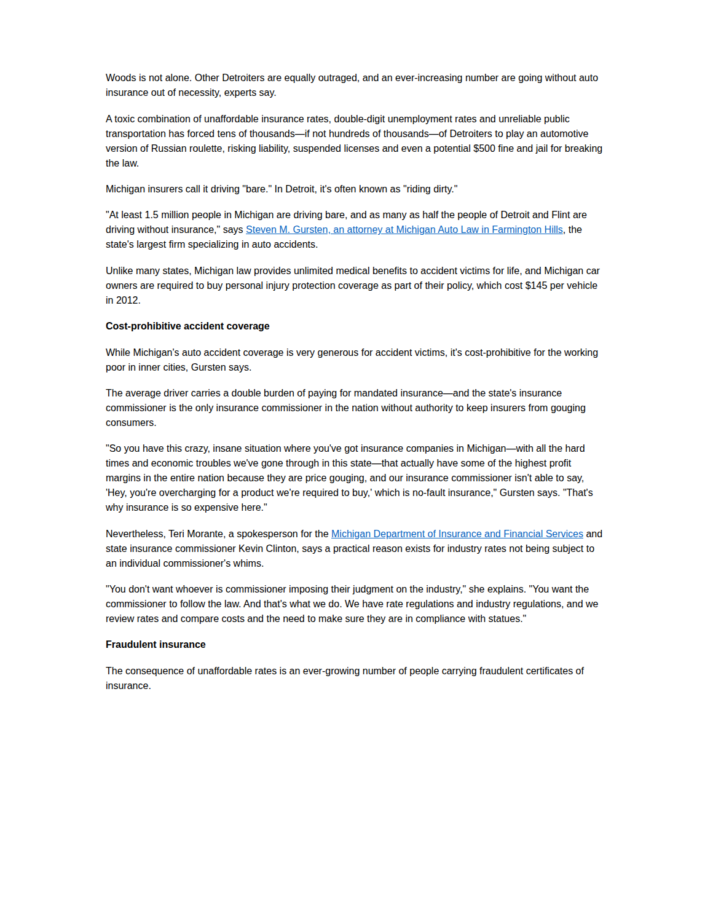Woods is not alone. Other Detroiters are equally outraged, and an ever-increasing number are going without auto insurance out of necessity, experts say.
A toxic combination of unaffordable insurance rates, double-digit unemployment rates and unreliable public transportation has forced tens of thousands—if not hundreds of thousands—of Detroiters to play an automotive version of Russian roulette, risking liability, suspended licenses and even a potential $500 fine and jail for breaking the law.
Michigan insurers call it driving "bare." In Detroit, it's often known as "riding dirty."
"At least 1.5 million people in Michigan are driving bare, and as many as half the people of Detroit and Flint are driving without insurance," says Steven M. Gursten, an attorney at Michigan Auto Law in Farmington Hills, the state's largest firm specializing in auto accidents.
Unlike many states, Michigan law provides unlimited medical benefits to accident victims for life, and Michigan car owners are required to buy personal injury protection coverage as part of their policy, which cost $145 per vehicle in 2012.
Cost-prohibitive accident coverage
While Michigan's auto accident coverage is very generous for accident victims, it's cost-prohibitive for the working poor in inner cities, Gursten says.
The average driver carries a double burden of paying for mandated insurance—and the state's insurance commissioner is the only insurance commissioner in the nation without authority to keep insurers from gouging consumers.
"So you have this crazy, insane situation where you've got insurance companies in Michigan—with all the hard times and economic troubles we've gone through in this state—that actually have some of the highest profit margins in the entire nation because they are price gouging, and our insurance commissioner isn't able to say, 'Hey, you're overcharging for a product we're required to buy,' which is no-fault insurance," Gursten says. "That's why insurance is so expensive here."
Nevertheless, Teri Morante, a spokesperson for the Michigan Department of Insurance and Financial Services and state insurance commissioner Kevin Clinton, says a practical reason exists for industry rates not being subject to an individual commissioner's whims.
"You don't want whoever is commissioner imposing their judgment on the industry," she explains. "You want the commissioner to follow the law. And that's what we do. We have rate regulations and industry regulations, and we review rates and compare costs and the need to make sure they are in compliance with statues."
Fraudulent insurance
The consequence of unaffordable rates is an ever-growing number of people carrying fraudulent certificates of insurance.